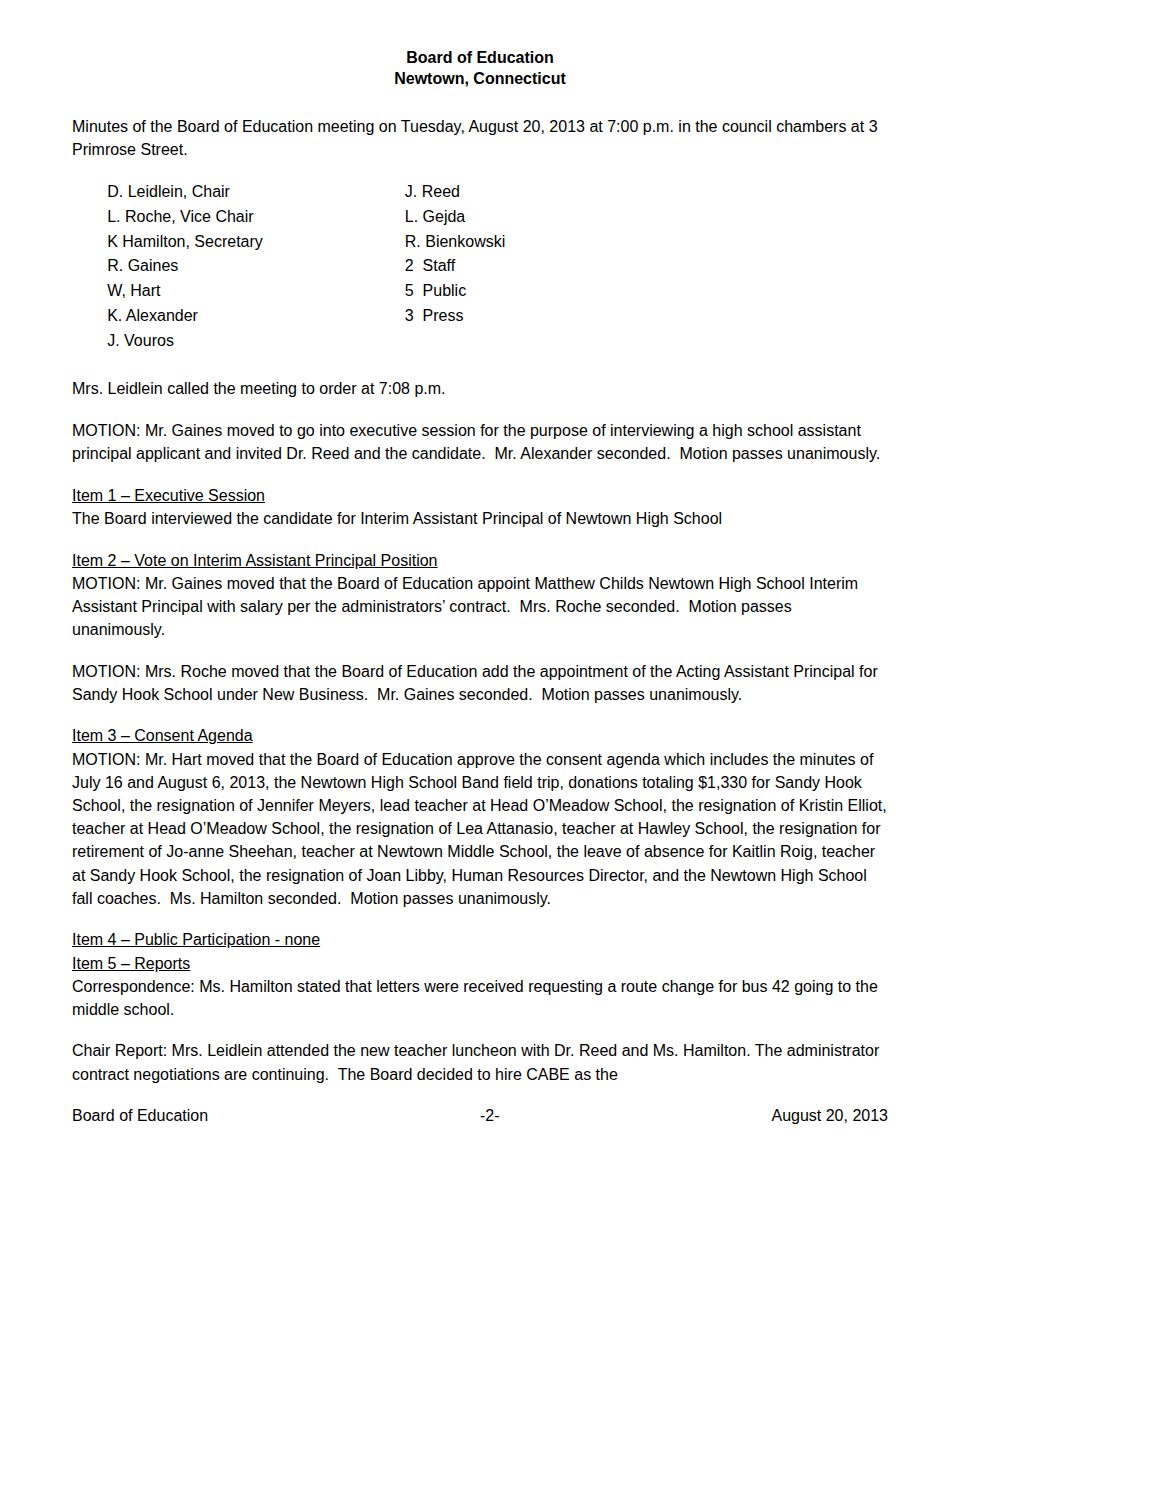Board of Education
Newtown, Connecticut
Minutes of the Board of Education meeting on Tuesday, August 20, 2013 at 7:00 p.m. in the council chambers at 3 Primrose Street.
| D. Leidlein, Chair | J. Reed |
| L. Roche, Vice Chair | L. Gejda |
| K Hamilton, Secretary | R. Bienkowski |
| R. Gaines | 2 Staff |
| W, Hart | 5 Public |
| K. Alexander | 3 Press |
| J. Vouros | |
Mrs. Leidlein called the meeting to order at 7:08 p.m.
MOTION: Mr. Gaines moved to go into executive session for the purpose of interviewing a high school assistant principal applicant and invited Dr. Reed and the candidate. Mr. Alexander seconded. Motion passes unanimously.
Item 1 – Executive Session
The Board interviewed the candidate for Interim Assistant Principal of Newtown High School
Item 2 – Vote on Interim Assistant Principal Position
MOTION: Mr. Gaines moved that the Board of Education appoint Matthew Childs Newtown High School Interim Assistant Principal with salary per the administrators’ contract. Mrs. Roche seconded. Motion passes unanimously.
MOTION: Mrs. Roche moved that the Board of Education add the appointment of the Acting Assistant Principal for Sandy Hook School under New Business. Mr. Gaines seconded. Motion passes unanimously.
Item 3 – Consent Agenda
MOTION: Mr. Hart moved that the Board of Education approve the consent agenda which includes the minutes of July 16 and August 6, 2013, the Newtown High School Band field trip, donations totaling $1,330 for Sandy Hook School, the resignation of Jennifer Meyers, lead teacher at Head O’Meadow School, the resignation of Kristin Elliot, teacher at Head O’Meadow School, the resignation of Lea Attanasio, teacher at Hawley School, the resignation for retirement of Jo-anne Sheehan, teacher at Newtown Middle School, the leave of absence for Kaitlin Roig, teacher at Sandy Hook School, the resignation of Joan Libby, Human Resources Director, and the Newtown High School fall coaches. Ms. Hamilton seconded. Motion passes unanimously.
Item 4 – Public Participation - none
Item 5 – Reports
Correspondence: Ms. Hamilton stated that letters were received requesting a route change for bus 42 going to the middle school.
Chair Report: Mrs. Leidlein attended the new teacher luncheon with Dr. Reed and Ms. Hamilton. The administrator contract negotiations are continuing. The Board decided to hire CABE as the
Board of Education -2- August 20, 2013